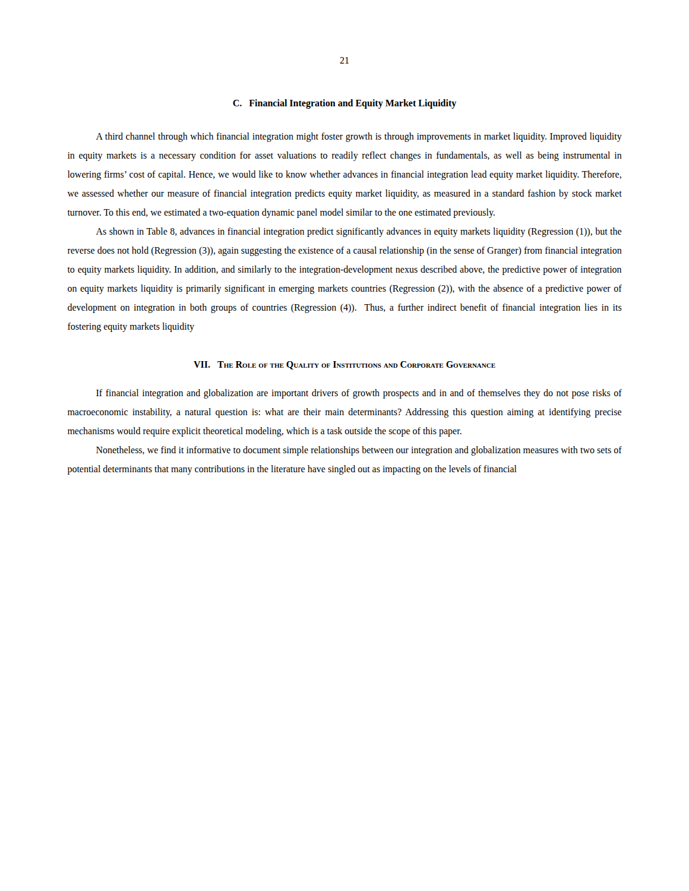21
C. Financial Integration and Equity Market Liquidity
A third channel through which financial integration might foster growth is through improvements in market liquidity. Improved liquidity in equity markets is a necessary condition for asset valuations to readily reflect changes in fundamentals, as well as being instrumental in lowering firms’ cost of capital. Hence, we would like to know whether advances in financial integration lead equity market liquidity. Therefore, we assessed whether our measure of financial integration predicts equity market liquidity, as measured in a standard fashion by stock market turnover. To this end, we estimated a two-equation dynamic panel model similar to the one estimated previously.
As shown in Table 8, advances in financial integration predict significantly advances in equity markets liquidity (Regression (1)), but the reverse does not hold (Regression (3)), again suggesting the existence of a causal relationship (in the sense of Granger) from financial integration to equity markets liquidity. In addition, and similarly to the integration-development nexus described above, the predictive power of integration on equity markets liquidity is primarily significant in emerging markets countries (Regression (2)), with the absence of a predictive power of development on integration in both groups of countries (Regression (4)). Thus, a further indirect benefit of financial integration lies in its fostering equity markets liquidity
VII. The Role of the Quality of Institutions and Corporate Governance
If financial integration and globalization are important drivers of growth prospects and in and of themselves they do not pose risks of macroeconomic instability, a natural question is: what are their main determinants? Addressing this question aiming at identifying precise mechanisms would require explicit theoretical modeling, which is a task outside the scope of this paper.
Nonetheless, we find it informative to document simple relationships between our integration and globalization measures with two sets of potential determinants that many contributions in the literature have singled out as impacting on the levels of financial